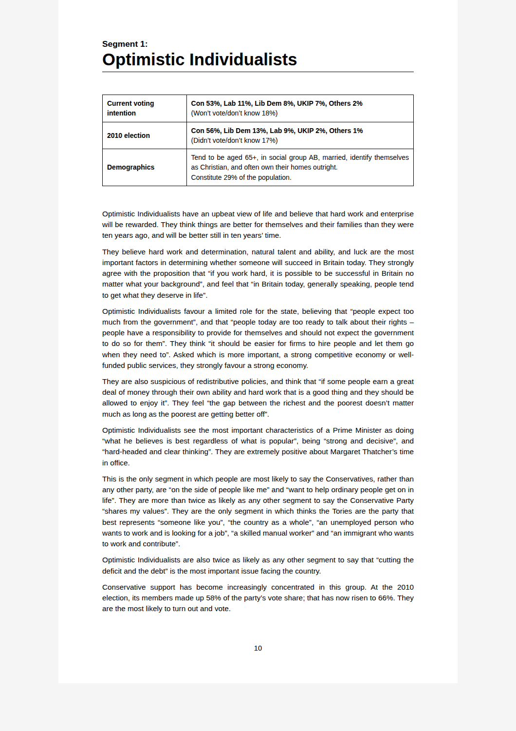Segment 1:
Optimistic Individualists
| Current voting intention | Con 53%, Lab 11%, Lib Dem 8%, UKIP 7%, Others 2% (Won’t vote/don’t know 18%) |
| 2010 election | Con 56%, Lib Dem 13%, Lab 9%, UKIP 2%, Others 1% (Didn’t vote/don’t know 17%) |
| Demographics | Tend to be aged 65+, in social group AB, married, identify themselves as Christian, and often own their homes outright. Constitute 29% of the population. |
Optimistic Individualists have an upbeat view of life and believe that hard work and enterprise will be rewarded. They think things are better for themselves and their families than they were ten years ago, and will be better still in ten years’ time.
They believe hard work and determination, natural talent and ability, and luck are the most important factors in determining whether someone will succeed in Britain today. They strongly agree with the proposition that “if you work hard, it is possible to be successful in Britain no matter what your background”, and feel that “in Britain today, generally speaking, people tend to get what they deserve in life”.
Optimistic Individualists favour a limited role for the state, believing that “people expect too much from the government”, and that “people today are too ready to talk about their rights – people have a responsibility to provide for themselves and should not expect the government to do so for them”. They think “it should be easier for firms to hire people and let them go when they need to”. Asked which is more important, a strong competitive economy or well-funded public services, they strongly favour a strong economy.
They are also suspicious of redistributive policies, and think that “if some people earn a great deal of money through their own ability and hard work that is a good thing and they should be allowed to enjoy it”. They feel “the gap between the richest and the poorest doesn’t matter much as long as the poorest are getting better off”.
Optimistic Individualists see the most important characteristics of a Prime Minister as doing “what he believes is best regardless of what is popular”, being “strong and decisive”, and “hard-headed and clear thinking”. They are extremely positive about Margaret Thatcher’s time in office.
This is the only segment in which people are most likely to say the Conservatives, rather than any other party, are “on the side of people like me” and “want to help ordinary people get on in life”. They are more than twice as likely as any other segment to say the Conservative Party “shares my values”. They are the only segment in which thinks the Tories are the party that best represents “someone like you”, “the country as a whole”, “an unemployed person who wants to work and is looking for a job”, “a skilled manual worker” and “an immigrant who wants to work and contribute”.
Optimistic Individualists are also twice as likely as any other segment to say that “cutting the deficit and the debt” is the most important issue facing the country.
Conservative support has become increasingly concentrated in this group. At the 2010 election, its members made up 58% of the party’s vote share; that has now risen to 66%. They are the most likely to turn out and vote.
10